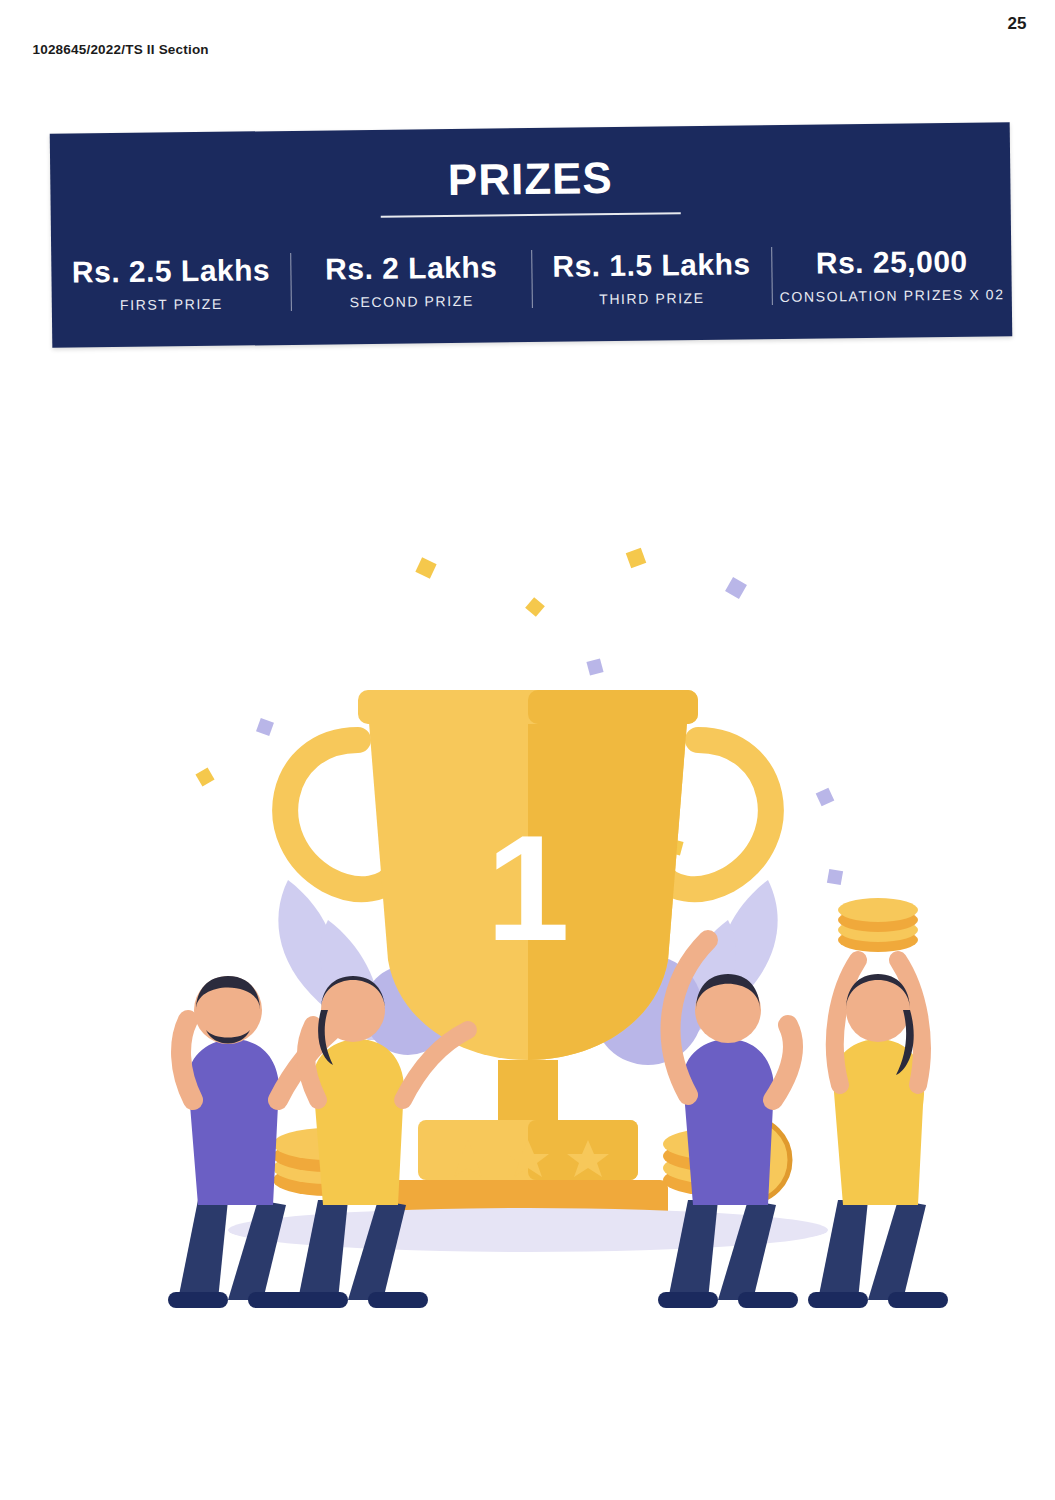25
1028645/2022/TS II Section
PRIZES
Rs. 2.5 Lakhs
FIRST PRIZE
Rs. 2 Lakhs
SECOND PRIZE
Rs. 1.5 Lakhs
THIRD PRIZE
Rs. 25,000
CONSOLATION PRIZES X 02
€ 1